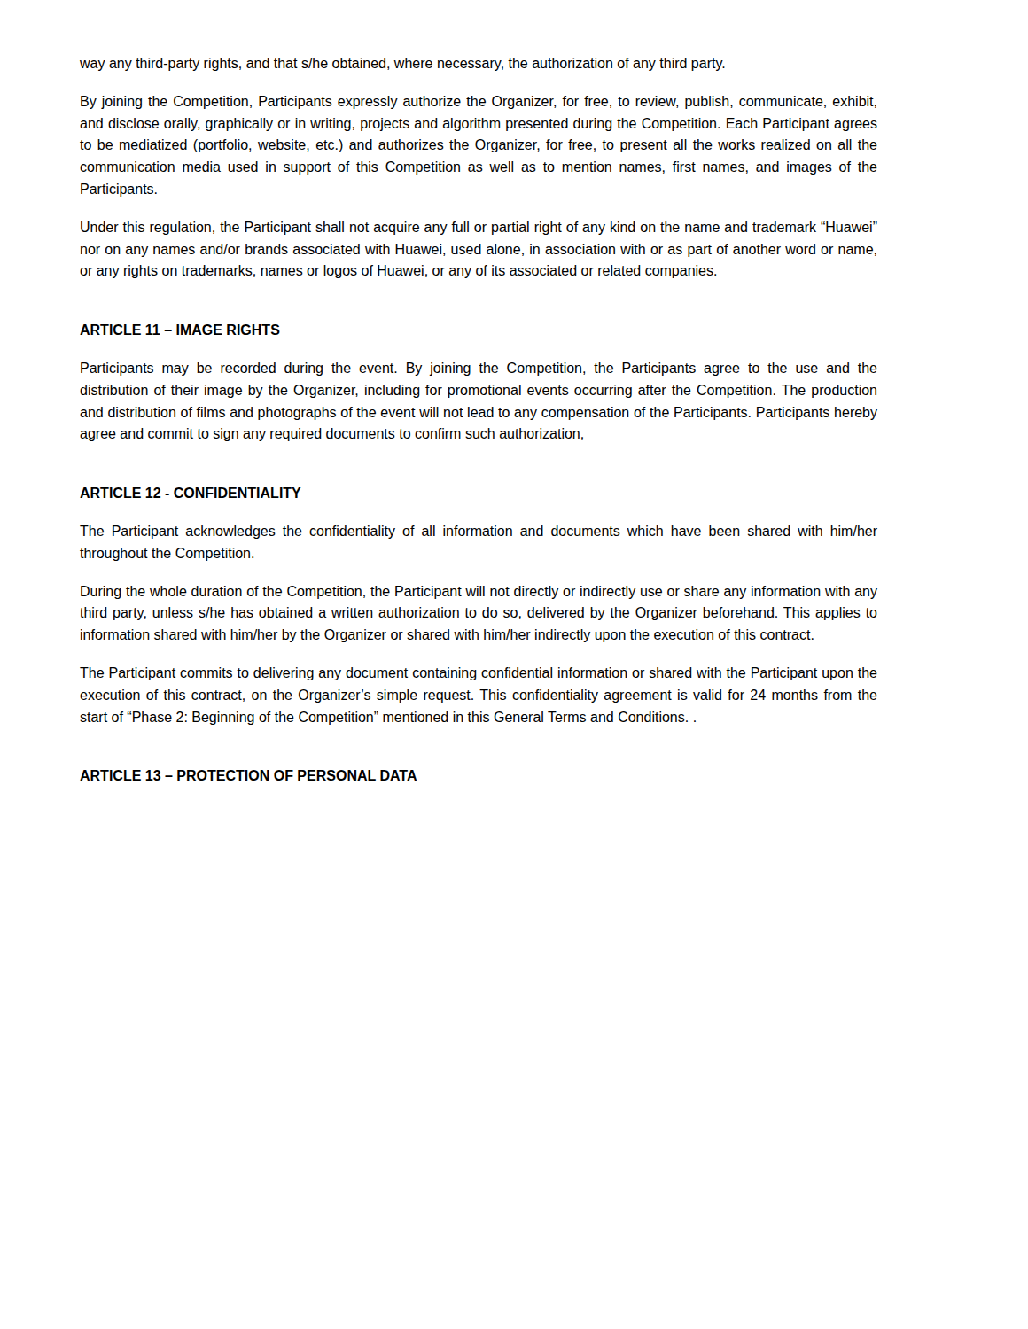way any third-party rights, and that s/he obtained, where necessary, the authorization of any third party.
By joining the Competition, Participants expressly authorize the Organizer, for free, to review, publish, communicate, exhibit, and disclose orally, graphically or in writing, projects and algorithm presented during the Competition. Each Participant agrees to be mediatized (portfolio, website, etc.) and authorizes the Organizer, for free, to present all the works realized on all the communication media used in support of this Competition as well as to mention names, first names, and images of the Participants.
Under this regulation, the Participant shall not acquire any full or partial right of any kind on the name and trademark “Huawei” nor on any names and/or brands associated with Huawei, used alone, in association with or as part of another word or name, or any rights on trademarks, names or logos of Huawei, or any of its associated or related companies.
ARTICLE 11 – IMAGE RIGHTS
Participants may be recorded during the event. By joining the Competition, the Participants agree to the use and the distribution of their image by the Organizer, including for promotional events occurring after the Competition. The production and distribution of films and photographs of the event will not lead to any compensation of the Participants. Participants hereby agree and commit to sign any required documents to confirm such authorization,
ARTICLE 12 - CONFIDENTIALITY
The Participant acknowledges the confidentiality of all information and documents which have been shared with him/her throughout the Competition.
During the whole duration of the Competition, the Participant will not directly or indirectly use or share any information with any third party, unless s/he has obtained a written authorization to do so, delivered by the Organizer beforehand. This applies to information shared with him/her by the Organizer or shared with him/her indirectly upon the execution of this contract.
The Participant commits to delivering any document containing confidential information or shared with the Participant upon the execution of this contract, on the Organizer’s simple request. This confidentiality agreement is valid for 24 months from the start of “Phase 2: Beginning of the Competition” mentioned in this General Terms and Conditions. .
ARTICLE 13 – PROTECTION OF PERSONAL DATA